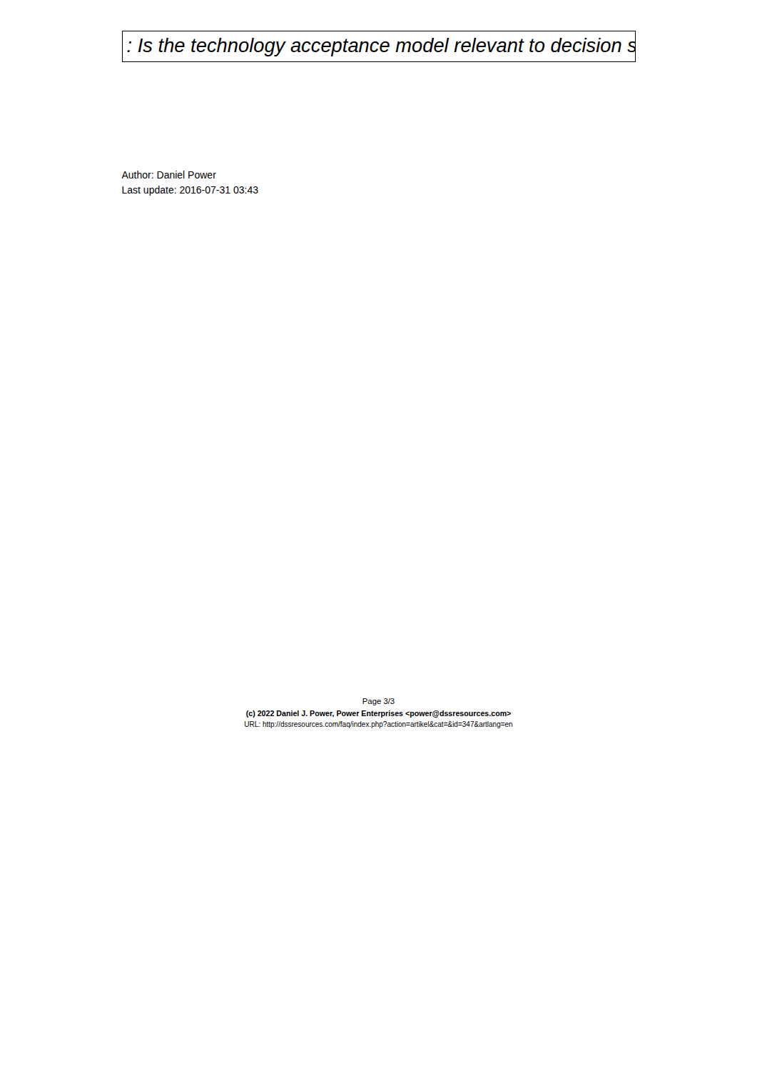: Is the technology acceptance model relevant to decision support?
Author: Daniel Power
Last update: 2016-07-31 03:43
Page 3/3
(c) 2022 Daniel J. Power, Power Enterprises <power@dssresources.com>
URL: http://dssresources.com/faq/index.php?action=artikel&cat=&id=347&artlang=en